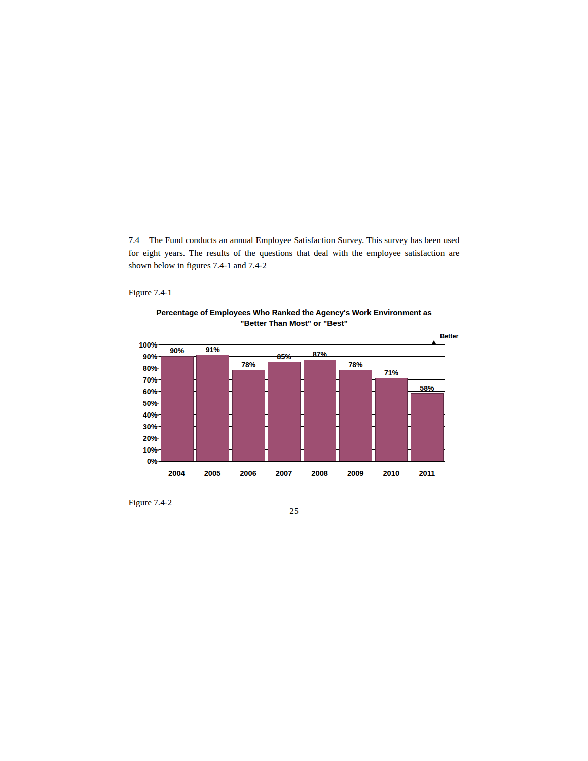7.4 The Fund conducts an annual Employee Satisfaction Survey. This survey has been used for eight years. The results of the questions that deal with the employee satisfaction are shown below in figures 7.4-1 and 7.4-2
Figure 7.4-1
Percentage of Employees Who Ranked the Agency's Work Environment as
"Better Than Most" or "Best"
Better
100%
90%
80%
70%
60%
50%
40%
30%
20%
10%
0%
90%
91%
78%
85%
87%
78%
71%
58%
2004
2005
2006
2007
2008
2009
2010
2011
Figure 7.4-2
25